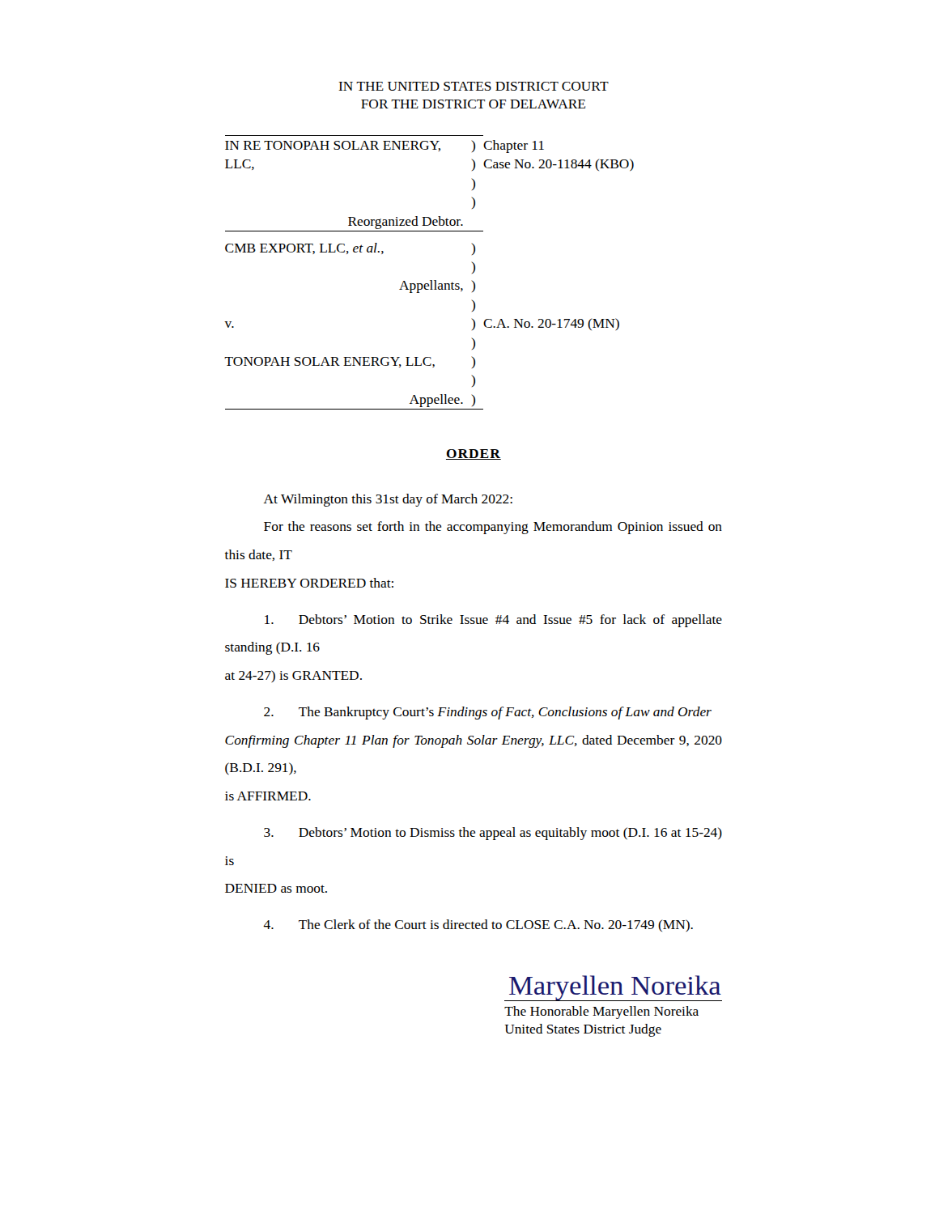IN THE UNITED STATES DISTRICT COURT
FOR THE DISTRICT OF DELAWARE
| IN RE TONOPAH SOLAR ENERGY, LLC, | ) ) ) ) | Chapter 11 Case No. 20-11844 (KBO) |
| Reorganized Debtor. | | |
| CMB EXPORT, LLC, et al. , | ) ) | |
| Appellants, | ) ) | |
| v. | ) ) | C.A. No. 20-1749 (MN) |
| TONOPAH SOLAR ENERGY, LLC, | ) ) | |
| Appellee. | ) | |
ORDER
At Wilmington this 31st day of March 2022:
For the reasons set forth in the accompanying Memorandum Opinion issued on this date, IT
IS HEREBY ORDERED that:
1. Debtors’ Motion to Strike Issue #4 and Issue #5 for lack of appellate standing (D.I. 16
at 24-27) is GRANTED.
2. The Bankruptcy Court’s Findings of Fact, Conclusions of Law and Order
Confirming Chapter 11 Plan for Tonopah Solar Energy, LLC, dated December 9, 2020 (B.D.I. 291),
is AFFIRMED.
3. Debtors’ Motion to Dismiss the appeal as equitably moot (D.I. 16 at 15-24) is
DENIED as moot.
4. The Clerk of the Court is directed to CLOSE C.A. No. 20-1749 (MN).
Maryellen Noreika
The Honorable Maryellen Noreika
United States District Judge